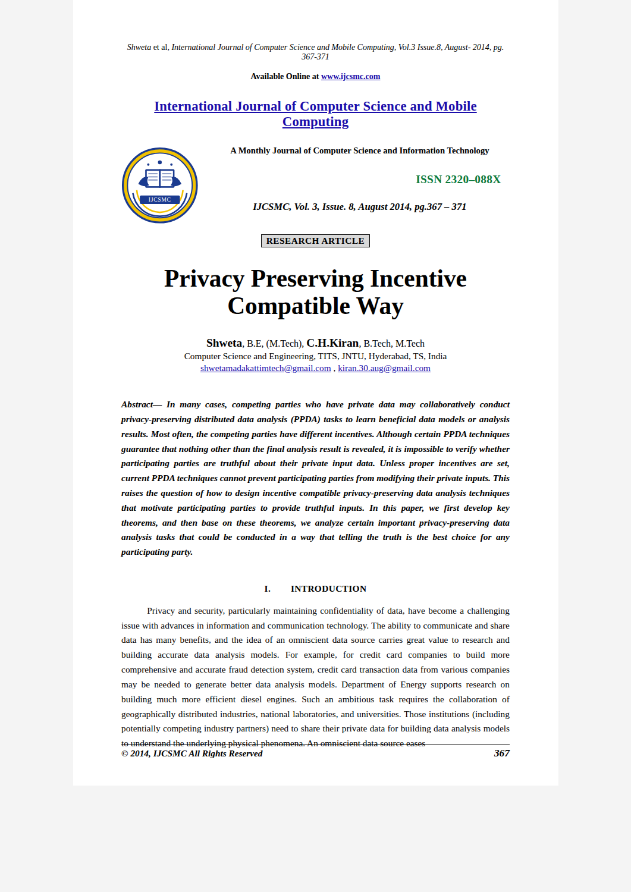Shweta et al, International Journal of Computer Science and Mobile Computing, Vol.3 Issue.8, August- 2014, pg. 367-371
Available Online at www.ijcsmc.com
International Journal of Computer Science and Mobile Computing
IJCSMC
A Monthly Journal of Computer Science and Information Technology
ISSN 2320–088X
IJCSMC, Vol. 3, Issue. 8, August 2014, pg.367 – 371
RESEARCH ARTICLE
Privacy Preserving Incentive
Compatible Way
Shweta, B.E, (M.Tech), C.H.Kiran, B.Tech, M.Tech
Computer Science and Engineering, TITS, JNTU, Hyderabad, TS, India
shwetamadakattimtech@gmail.com , kiran.30.aug@gmail.com
Abstract— In many cases, competing parties who have private data may collaboratively conduct privacy-preserving distributed data analysis (PPDA) tasks to learn beneficial data models or analysis results. Most often, the competing parties have different incentives. Although certain PPDA techniques guarantee that nothing other than the final analysis result is revealed, it is impossible to verify whether participating parties are truthful about their private input data. Unless proper incentives are set, current PPDA techniques cannot prevent participating parties from modifying their private inputs. This raises the question of how to design incentive compatible privacy-preserving data analysis techniques that motivate participating parties to provide truthful inputs. In this paper, we first develop key theorems, and then base on these theorems, we analyze certain important privacy-preserving data analysis tasks that could be conducted in a way that telling the truth is the best choice for any participating party.
I. INTRODUCTION
Privacy and security, particularly maintaining confidentiality of data, have become a challenging issue with advances in information and communication technology. The ability to communicate and share data has many benefits, and the idea of an omniscient data source carries great value to research and building accurate data analysis models. For example, for credit card companies to build more comprehensive and accurate fraud detection system, credit card transaction data from various companies may be needed to generate better data analysis models. Department of Energy supports research on building much more efficient diesel engines. Such an ambitious task requires the collaboration of geographically distributed industries, national laboratories, and universities. Those institutions (including potentially competing industry partners) need to share their private data for building data analysis models to understand the underlying physical phenomena. An omniscient data source eases
© 2014, IJCSMC All Rights Reserved 367